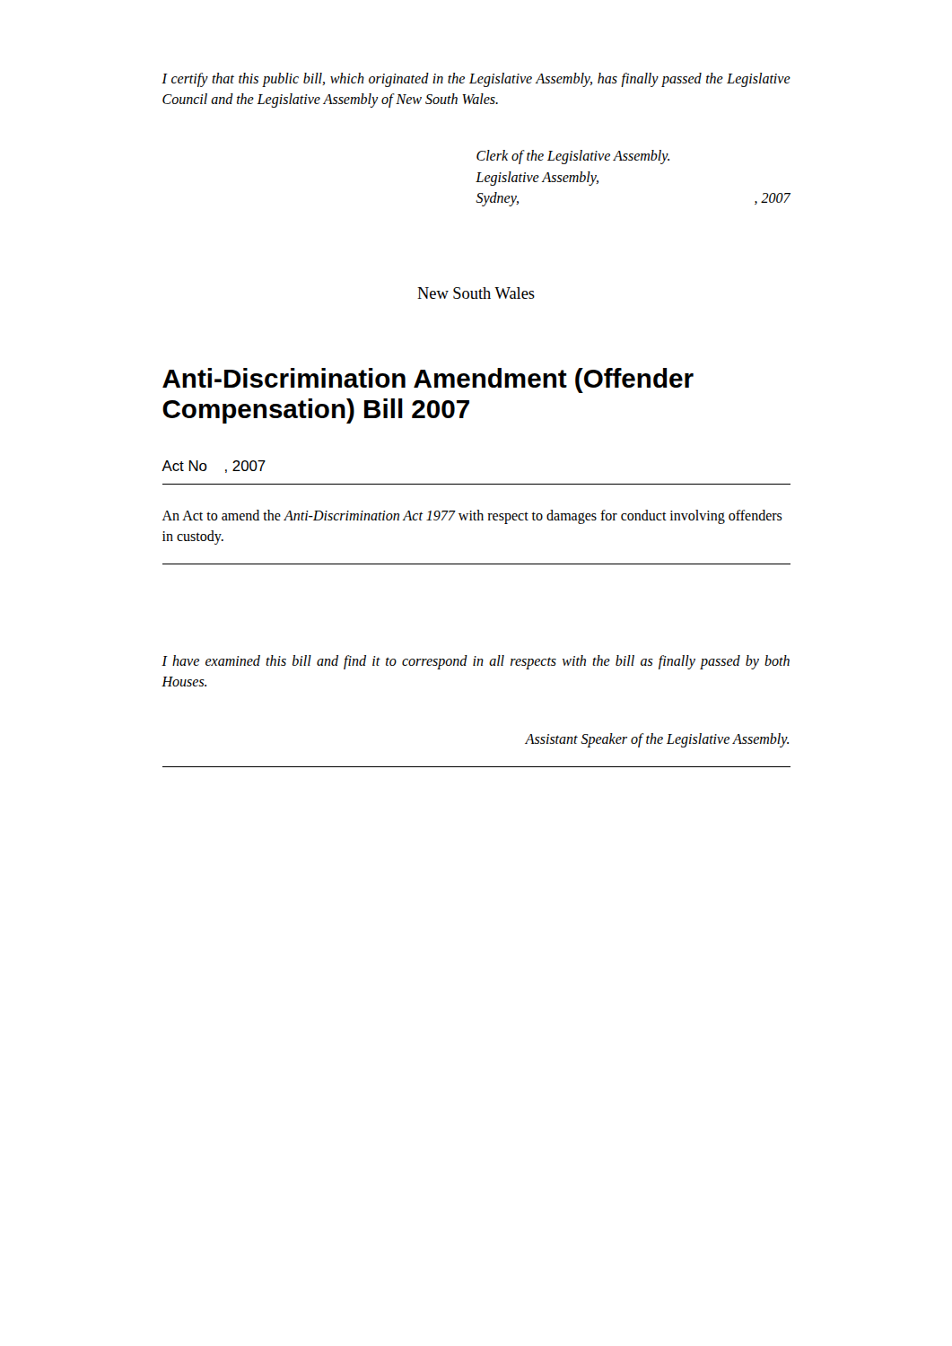I certify that this public bill, which originated in the Legislative Assembly, has finally passed the Legislative Council and the Legislative Assembly of New South Wales.
Clerk of the Legislative Assembly.
Legislative Assembly,
Sydney,, 2007
New South Wales
Anti-Discrimination Amendment (Offender Compensation) Bill 2007
Act No , 2007
An Act to amend the Anti-Discrimination Act 1977 with respect to damages for conduct involving offenders in custody.
I have examined this bill and find it to correspond in all respects with the bill as finally passed by both Houses.
Assistant Speaker of the Legislative Assembly.